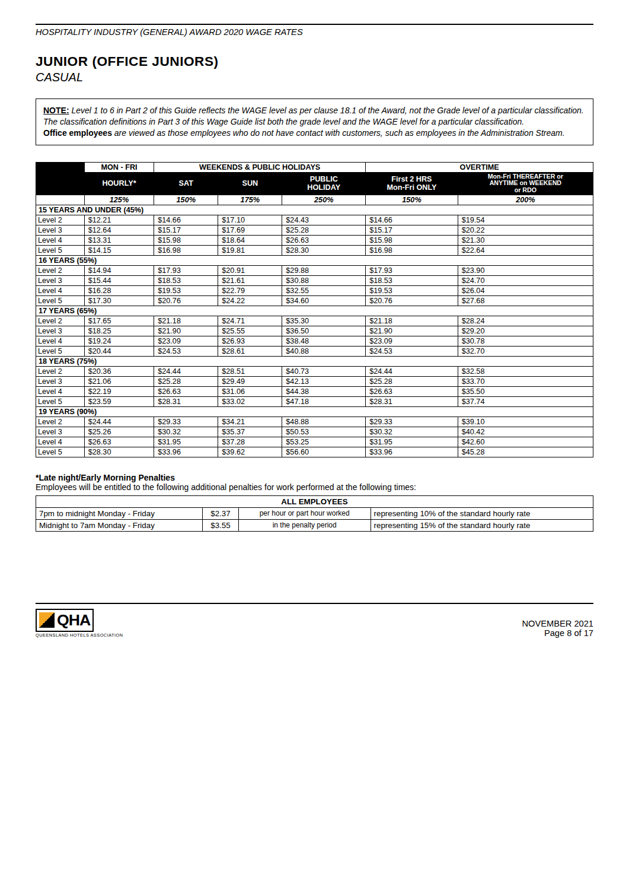HOSPITALITY INDUSTRY (GENERAL) AWARD 2020 WAGE RATES
JUNIOR (OFFICE JUNIORS)
CASUAL
NOTE: Level 1 to 6 in Part 2 of this Guide reflects the WAGE level as per clause 18.1 of the Award, not the Grade level of a particular classification. The classification definitions in Part 3 of this Wage Guide list both the grade level and the WAGE level for a particular classification.
Office employees are viewed as those employees who do not have contact with customers, such as employees in the Administration Stream.
| | MON - FRI | WEEKENDS & PUBLIC HOLIDAYS | OVERTIME |
| --- | --- | --- | --- |
| HOURLY* | SAT | SUN | PUBLIC HOLIDAY | First 2 HRS Mon-Fri ONLY | Mon-Fri THEREAFTER or ANYTIME on WEEKEND or RDO |
| | 125% | 150% | 175% | 250% | 150% | 200% |
| 15 YEARS AND UNDER (45%) |
| Level 2 | $12.21 | $14.66 | $17.10 | $24.43 | $14.66 | $19.54 |
| Level 3 | $12.64 | $15.17 | $17.69 | $25.28 | $15.17 | $20.22 |
| Level 4 | $13.31 | $15.98 | $18.64 | $26.63 | $15.98 | $21.30 |
| Level 5 | $14.15 | $16.98 | $19.81 | $28.30 | $16.98 | $22.64 |
| 16 YEARS (55%) |
| Level 2 | $14.94 | $17.93 | $20.91 | $29.88 | $17.93 | $23.90 |
| Level 3 | $15.44 | $18.53 | $21.61 | $30.88 | $18.53 | $24.70 |
| Level 4 | $16.28 | $19.53 | $22.79 | $32.55 | $19.53 | $26.04 |
| Level 5 | $17.30 | $20.76 | $24.22 | $34.60 | $20.76 | $27.68 |
| 17 YEARS (65%) |
| Level 2 | $17.65 | $21.18 | $24.71 | $35.30 | $21.18 | $28.24 |
| Level 3 | $18.25 | $21.90 | $25.55 | $36.50 | $21.90 | $29.20 |
| Level 4 | $19.24 | $23.09 | $26.93 | $38.48 | $23.09 | $30.78 |
| Level 5 | $20.44 | $24.53 | $28.61 | $40.88 | $24.53 | $32.70 |
| 18 YEARS (75%) |
| Level 2 | $20.36 | $24.44 | $28.51 | $40.73 | $24.44 | $32.58 |
| Level 3 | $21.06 | $25.28 | $29.49 | $42.13 | $25.28 | $33.70 |
| Level 4 | $22.19 | $26.63 | $31.06 | $44.38 | $26.63 | $35.50 |
| Level 5 | $23.59 | $28.31 | $33.02 | $47.18 | $28.31 | $37.74 |
| 19 YEARS (90%) |
| Level 2 | $24.44 | $29.33 | $34.21 | $48.88 | $29.33 | $39.10 |
| Level 3 | $25.26 | $30.32 | $35.37 | $50.53 | $30.32 | $40.42 |
| Level 4 | $26.63 | $31.95 | $37.28 | $53.25 | $31.95 | $42.60 |
| Level 5 | $28.30 | $33.96 | $39.62 | $56.60 | $33.96 | $45.28 |
*Late night/Early Morning Penalties
Employees will be entitled to the following additional penalties for work performed at the following times:
| ALL EMPLOYEES |
| --- |
| 7pm to midnight Monday - Friday | $2.37 | per hour or part hour worked | representing 10% of the standard hourly rate |
| Midnight to 7am Monday - Friday | $3.55 | in the penalty period | representing 15% of the standard hourly rate |
QHA
QUEENSLAND HOTELS ASSOCIATION
NOVEMBER 2021
Page 8 of 17